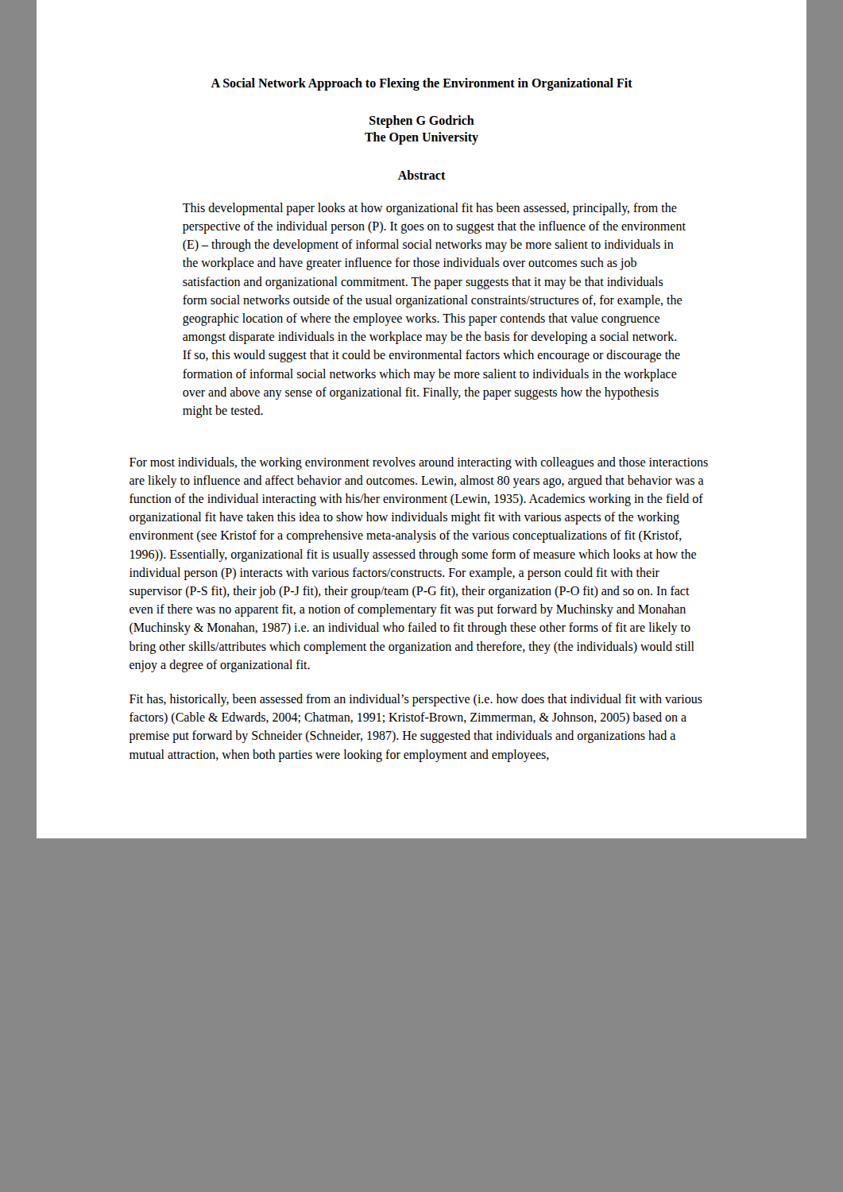A Social Network Approach to Flexing the Environment in Organizational Fit
Stephen G Godrich
The Open University
Abstract
This developmental paper looks at how organizational fit has been assessed, principally, from the perspective of the individual person (P). It goes on to suggest that the influence of the environment (E) – through the development of informal social networks may be more salient to individuals in the workplace and have greater influence for those individuals over outcomes such as job satisfaction and organizational commitment. The paper suggests that it may be that individuals form social networks outside of the usual organizational constraints/structures of, for example, the geographic location of where the employee works. This paper contends that value congruence amongst disparate individuals in the workplace may be the basis for developing a social network. If so, this would suggest that it could be environmental factors which encourage or discourage the formation of informal social networks which may be more salient to individuals in the workplace over and above any sense of organizational fit. Finally, the paper suggests how the hypothesis might be tested.
For most individuals, the working environment revolves around interacting with colleagues and those interactions are likely to influence and affect behavior and outcomes. Lewin, almost 80 years ago, argued that behavior was a function of the individual interacting with his/her environment (Lewin, 1935). Academics working in the field of organizational fit have taken this idea to show how individuals might fit with various aspects of the working environment (see Kristof for a comprehensive meta-analysis of the various conceptualizations of fit (Kristof, 1996)). Essentially, organizational fit is usually assessed through some form of measure which looks at how the individual person (P) interacts with various factors/constructs. For example, a person could fit with their supervisor (P-S fit), their job (P-J fit), their group/team (P-G fit), their organization (P-O fit) and so on. In fact even if there was no apparent fit, a notion of complementary fit was put forward by Muchinsky and Monahan (Muchinsky & Monahan, 1987) i.e. an individual who failed to fit through these other forms of fit are likely to bring other skills/attributes which complement the organization and therefore, they (the individuals) would still enjoy a degree of organizational fit.
Fit has, historically, been assessed from an individual’s perspective (i.e. how does that individual fit with various factors) (Cable & Edwards, 2004; Chatman, 1991; Kristof-Brown, Zimmerman, & Johnson, 2005) based on a premise put forward by Schneider (Schneider, 1987). He suggested that individuals and organizations had a mutual attraction, when both parties were looking for employment and employees,